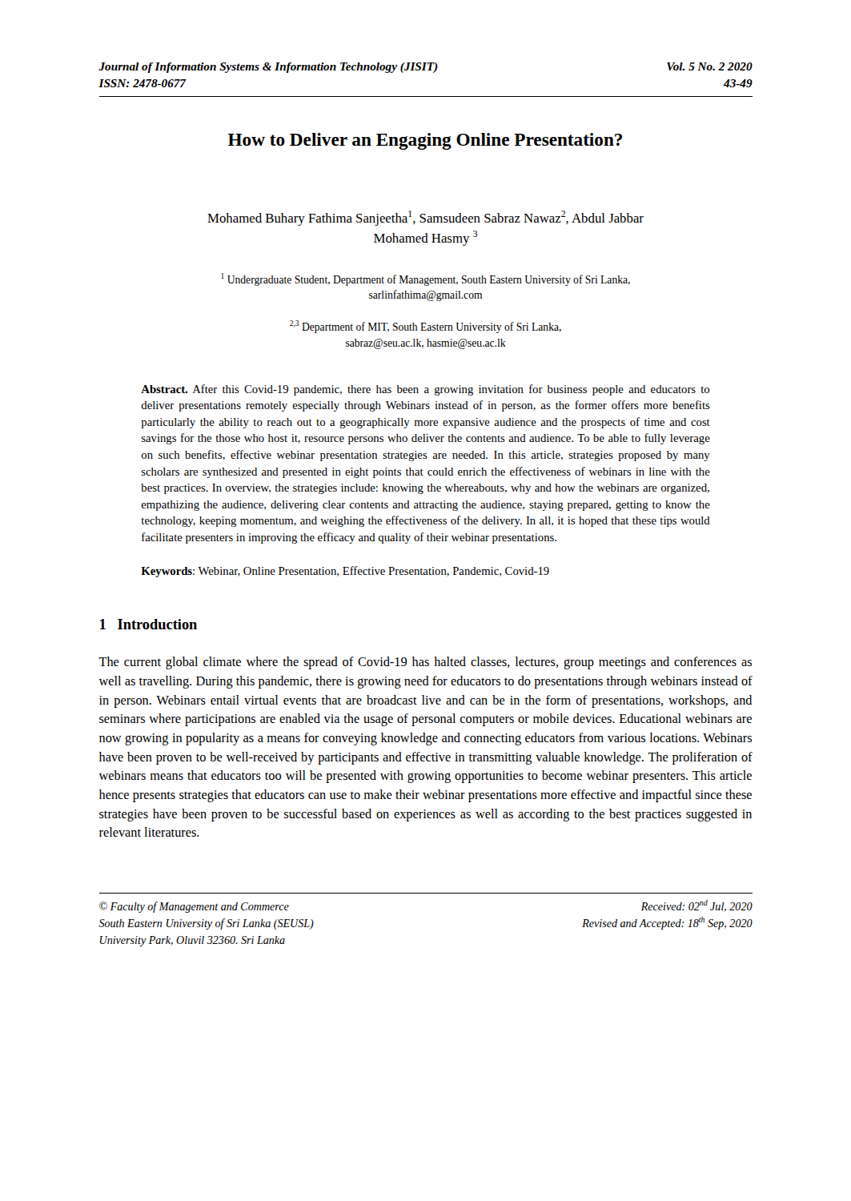Journal of Information Systems & Information Technology (JISIT)
ISSN: 2478-0677
Vol. 5 No. 2 2020
43-49
How to Deliver an Engaging Online Presentation?
Mohamed Buhary Fathima Sanjeetha1, Samsudeen Sabraz Nawaz2, Abdul Jabbar
Mohamed Hasmy 3
1 Undergraduate Student, Department of Management, South Eastern University of Sri Lanka,
sarlinfathima@gmail.com
2,3 Department of MIT, South Eastern University of Sri Lanka,
sabraz@seu.ac.lk, hasmie@seu.ac.lk
Abstract. After this Covid-19 pandemic, there has been a growing invitation for business people and educators to deliver presentations remotely especially through Webinars instead of in person, as the former offers more benefits particularly the ability to reach out to a geographically more expansive audience and the prospects of time and cost savings for the those who host it, resource persons who deliver the contents and audience. To be able to fully leverage on such benefits, effective webinar presentation strategies are needed. In this article, strategies proposed by many scholars are synthesized and presented in eight points that could enrich the effectiveness of webinars in line with the best practices. In overview, the strategies include: knowing the whereabouts, why and how the webinars are organized, empathizing the audience, delivering clear contents and attracting the audience, staying prepared, getting to know the technology, keeping momentum, and weighing the effectiveness of the delivery. In all, it is hoped that these tips would facilitate presenters in improving the efficacy and quality of their webinar presentations.
Keywords: Webinar, Online Presentation, Effective Presentation, Pandemic, Covid-19
1 Introduction
The current global climate where the spread of Covid-19 has halted classes, lectures, group meetings and conferences as well as travelling. During this pandemic, there is growing need for educators to do presentations through webinars instead of in person. Webinars entail virtual events that are broadcast live and can be in the form of presentations, workshops, and seminars where participations are enabled via the usage of personal computers or mobile devices. Educational webinars are now growing in popularity as a means for conveying knowledge and connecting educators from various locations. Webinars have been proven to be well-received by participants and effective in transmitting valuable knowledge. The proliferation of webinars means that educators too will be presented with growing opportunities to become webinar presenters. This article hence presents strategies that educators can use to make their webinar presentations more effective and impactful since these strategies have been proven to be successful based on experiences as well as according to the best practices suggested in relevant literatures.
© Faculty of Management and Commerce
South Eastern University of Sri Lanka (SEUSL)
University Park, Oluvil 32360. Sri Lanka
Received: 02nd Jul, 2020
Revised and Accepted: 18th Sep, 2020